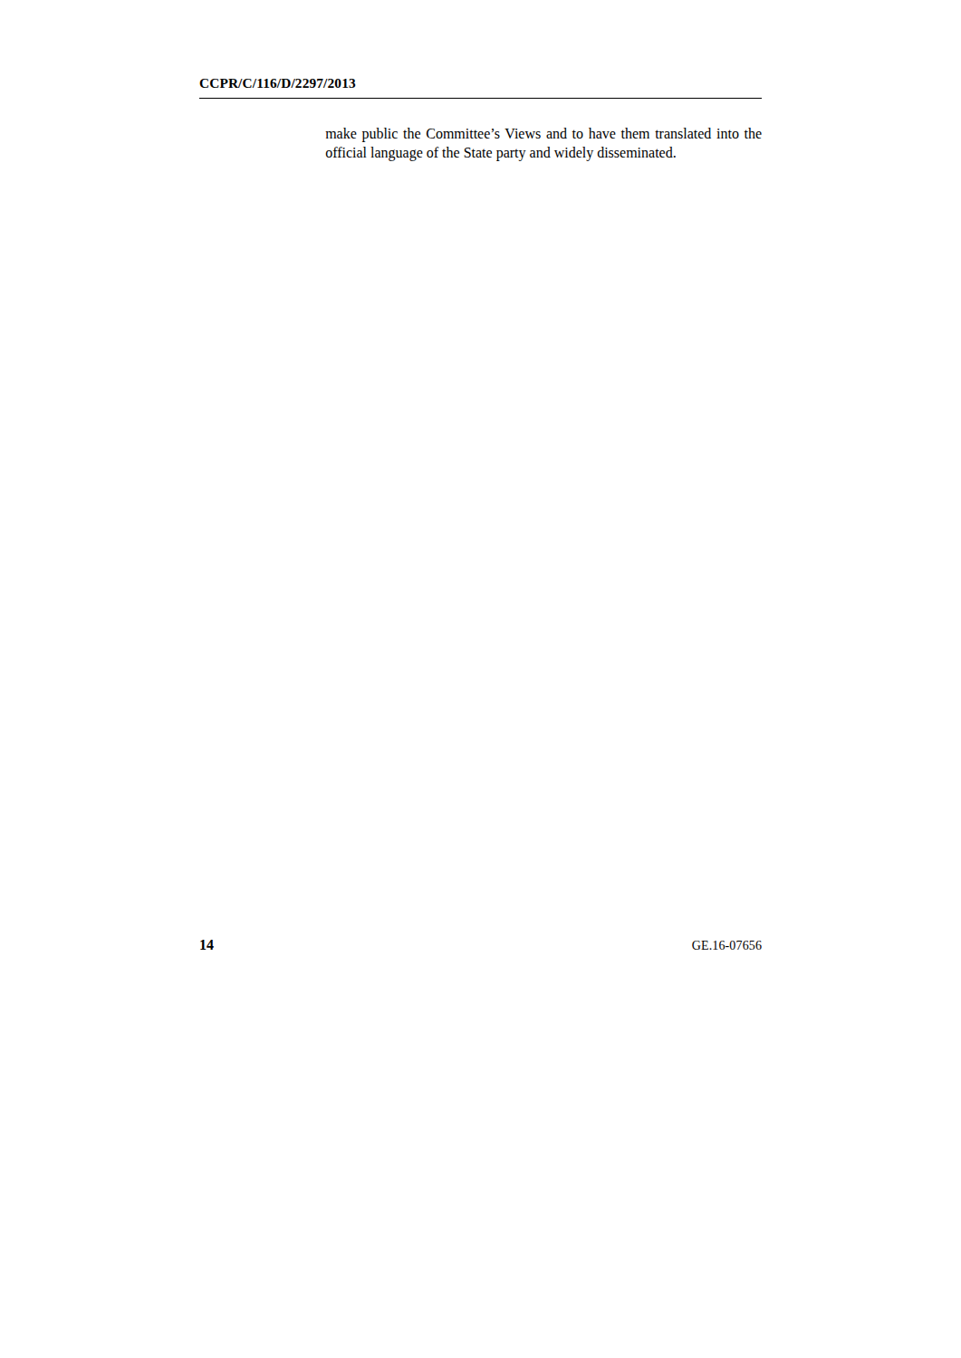CCPR/C/116/D/2297/2013
make public the Committee’s Views and to have them translated into the official language of the State party and widely disseminated.
14 GE.16-07656